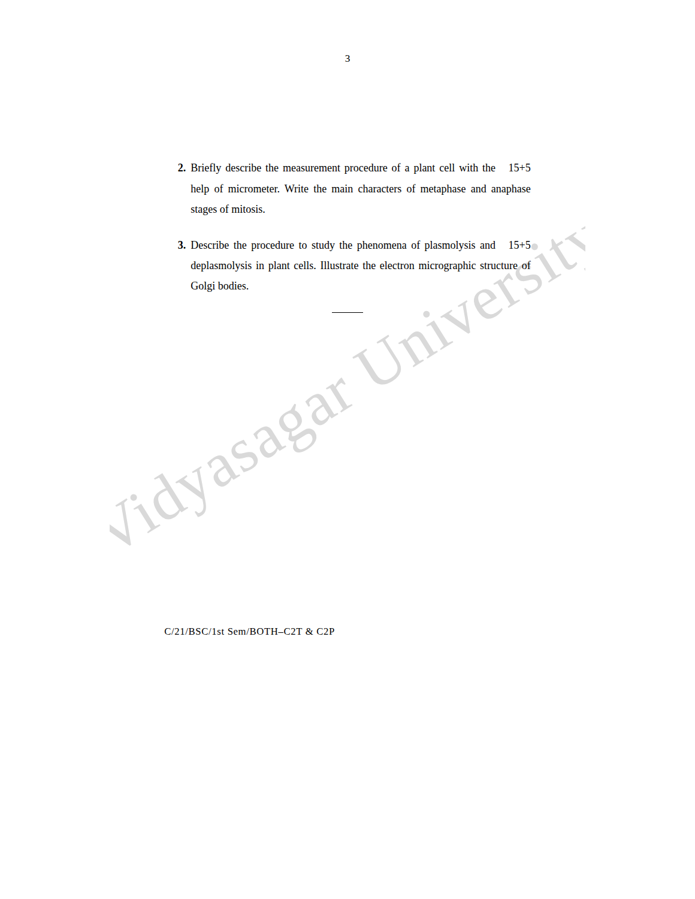Vidyasagar University
3
2. 15+5 Briefly describe the measurement procedure of a plant cell with the help of micrometer. Write the main characters of metaphase and anaphase stages of mitosis.
3. 15+5 Describe the procedure to study the phenomena of plasmolysis and deplasmolysis in plant cells. Illustrate the electron micrographic structure of Golgi bodies.
C/21/BSC/1st Sem/BOTH–C2T & C2P